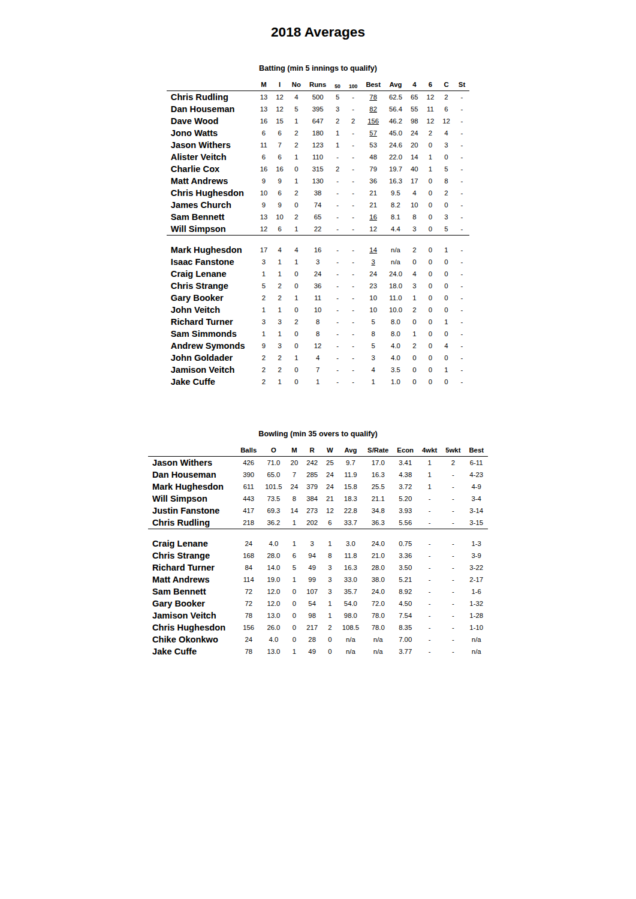2018 Averages
Batting (min 5 innings to qualify)
| | M | I | No | Runs | 50 | 100 | Best | Avg | 4 | 6 | C | St |
| --- | --- | --- | --- | --- | --- | --- | --- | --- | --- | --- | --- | --- |
| Chris Rudling | 13 | 12 | 4 | 500 | 5 | - | 78 | 62.5 | 65 | 12 | 2 | - |
| Dan Houseman | 13 | 12 | 5 | 395 | 3 | - | 82 | 56.4 | 55 | 11 | 6 | - |
| Dave Wood | 16 | 15 | 1 | 647 | 2 | 2 | 156 | 46.2 | 98 | 12 | 12 | - |
| Jono Watts | 6 | 6 | 2 | 180 | 1 | - | 57 | 45.0 | 24 | 2 | 4 | - |
| Jason Withers | 11 | 7 | 2 | 123 | 1 | - | 53 | 24.6 | 20 | 0 | 3 | - |
| Alister Veitch | 6 | 6 | 1 | 110 | - | - | 48 | 22.0 | 14 | 1 | 0 | - |
| Charlie Cox | 16 | 16 | 0 | 315 | 2 | - | 79 | 19.7 | 40 | 1 | 5 | - |
| Matt Andrews | 9 | 9 | 1 | 130 | - | - | 36 | 16.3 | 17 | 0 | 8 | - |
| Chris Hughesdon | 10 | 6 | 2 | 38 | - | - | 21 | 9.5 | 4 | 0 | 2 | - |
| James Church | 9 | 9 | 0 | 74 | - | - | 21 | 8.2 | 10 | 0 | 0 | - |
| Sam Bennett | 13 | 10 | 2 | 65 | - | - | 16 | 8.1 | 8 | 0 | 3 | - |
| Will Simpson | 12 | 6 | 1 | 22 | - | - | 12 | 4.4 | 3 | 0 | 5 | - |
| Mark Hughesdon | 17 | 4 | 4 | 16 | - | - | 14 | n/a | 2 | 0 | 1 | - |
| Isaac Fanstone | 3 | 1 | 1 | 3 | - | - | 3 | n/a | 0 | 0 | 0 | - |
| Craig Lenane | 1 | 1 | 0 | 24 | - | - | 24 | 24.0 | 4 | 0 | 0 | - |
| Chris Strange | 5 | 2 | 0 | 36 | - | - | 23 | 18.0 | 3 | 0 | 0 | - |
| Gary Booker | 2 | 2 | 1 | 11 | - | - | 10 | 11.0 | 1 | 0 | 0 | - |
| John Veitch | 1 | 1 | 0 | 10 | - | - | 10 | 10.0 | 2 | 0 | 0 | - |
| Richard Turner | 3 | 3 | 2 | 8 | - | - | 5 | 8.0 | 0 | 0 | 1 | - |
| Sam Simmonds | 1 | 1 | 0 | 8 | - | - | 8 | 8.0 | 1 | 0 | 0 | - |
| Andrew Symonds | 9 | 3 | 0 | 12 | - | - | 5 | 4.0 | 2 | 0 | 4 | - |
| John Goldader | 2 | 2 | 1 | 4 | - | - | 3 | 4.0 | 0 | 0 | 0 | - |
| Jamison Veitch | 2 | 2 | 0 | 7 | - | - | 4 | 3.5 | 0 | 0 | 1 | - |
| Jake Cuffe | 2 | 1 | 0 | 1 | - | - | 1 | 1.0 | 0 | 0 | 0 | - |
Bowling (min 35 overs to qualify)
| | Balls | O | M | R | W | Avg | S/Rate | Econ | 4wkt | 5wkt | Best |
| --- | --- | --- | --- | --- | --- | --- | --- | --- | --- | --- | --- |
| Jason Withers | 426 | 71.0 | 20 | 242 | 25 | 9.7 | 17.0 | 3.41 | 1 | 2 | 6-11 |
| Dan Houseman | 390 | 65.0 | 7 | 285 | 24 | 11.9 | 16.3 | 4.38 | 1 | - | 4-23 |
| Mark Hughesdon | 611 | 101.5 | 24 | 379 | 24 | 15.8 | 25.5 | 3.72 | 1 | - | 4-9 |
| Will Simpson | 443 | 73.5 | 8 | 384 | 21 | 18.3 | 21.1 | 5.20 | - | - | 3-4 |
| Justin Fanstone | 417 | 69.3 | 14 | 273 | 12 | 22.8 | 34.8 | 3.93 | - | - | 3-14 |
| Chris Rudling | 218 | 36.2 | 1 | 202 | 6 | 33.7 | 36.3 | 5.56 | - | - | 3-15 |
| Craig Lenane | 24 | 4.0 | 1 | 3 | 1 | 3.0 | 24.0 | 0.75 | - | - | 1-3 |
| Chris Strange | 168 | 28.0 | 6 | 94 | 8 | 11.8 | 21.0 | 3.36 | - | - | 3-9 |
| Richard Turner | 84 | 14.0 | 5 | 49 | 3 | 16.3 | 28.0 | 3.50 | - | - | 3-22 |
| Matt Andrews | 114 | 19.0 | 1 | 99 | 3 | 33.0 | 38.0 | 5.21 | - | - | 2-17 |
| Sam Bennett | 72 | 12.0 | 0 | 107 | 3 | 35.7 | 24.0 | 8.92 | - | - | 1-6 |
| Gary Booker | 72 | 12.0 | 0 | 54 | 1 | 54.0 | 72.0 | 4.50 | - | - | 1-32 |
| Jamison Veitch | 78 | 13.0 | 0 | 98 | 1 | 98.0 | 78.0 | 7.54 | - | - | 1-28 |
| Chris Hughesdon | 156 | 26.0 | 0 | 217 | 2 | 108.5 | 78.0 | 8.35 | - | - | 1-10 |
| Chike Okonkwo | 24 | 4.0 | 0 | 28 | 0 | n/a | n/a | 7.00 | - | - | n/a |
| Jake Cuffe | 78 | 13.0 | 1 | 49 | 0 | n/a | n/a | 3.77 | - | - | n/a |